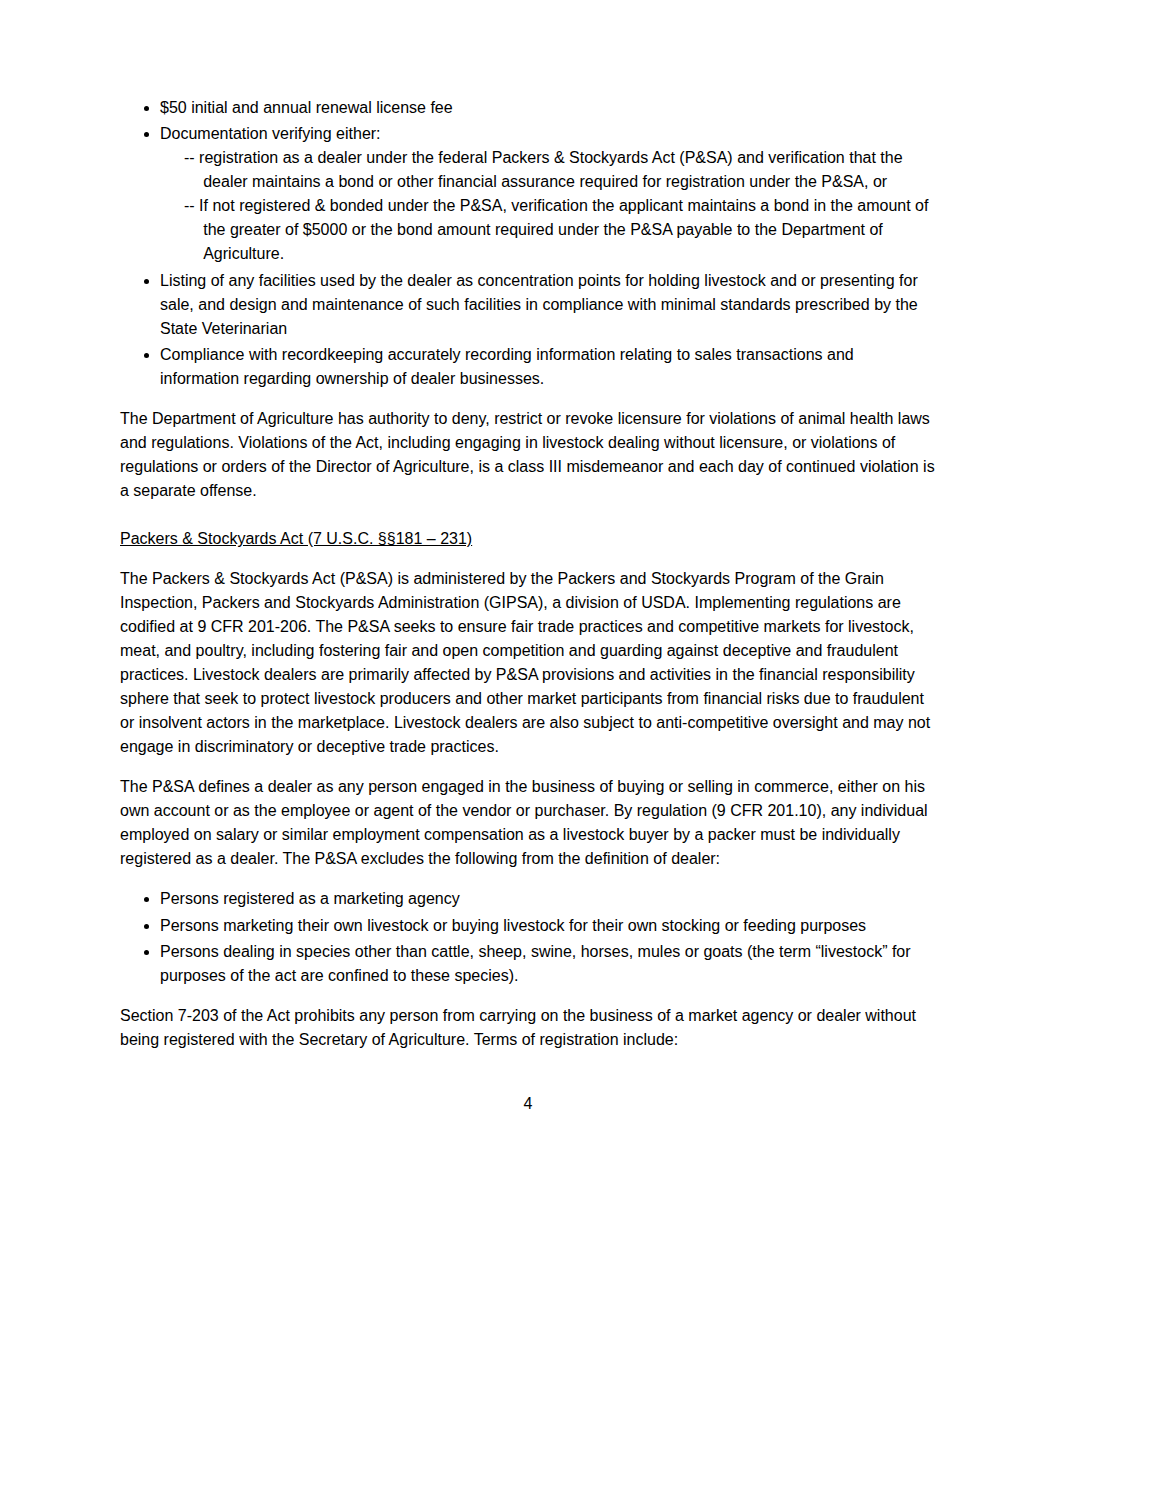$50 initial and annual renewal license fee
Documentation verifying either: -- registration as a dealer under the federal Packers & Stockyards Act (P&SA) and verification that the dealer maintains a bond or other financial assurance required for registration under the P&SA, or -- If not registered & bonded under the P&SA, verification the applicant maintains a bond in the amount of the greater of $5000 or the bond amount required under the P&SA payable to the Department of Agriculture.
Listing of any facilities used by the dealer as concentration points for holding livestock and or presenting for sale, and design and maintenance of such facilities in compliance with minimal standards prescribed by the State Veterinarian
Compliance with recordkeeping accurately recording information relating to sales transactions and information regarding ownership of dealer businesses.
The Department of Agriculture has authority to deny, restrict or revoke licensure for violations of animal health laws and regulations. Violations of the Act, including engaging in livestock dealing without licensure, or violations of regulations or orders of the Director of Agriculture, is a class III misdemeanor and each day of continued violation is a separate offense.
Packers & Stockyards Act (7 U.S.C. §§181 – 231)
The Packers & Stockyards Act (P&SA) is administered by the Packers and Stockyards Program of the Grain Inspection, Packers and Stockyards Administration (GIPSA), a division of USDA. Implementing regulations are codified at 9 CFR 201-206. The P&SA seeks to ensure fair trade practices and competitive markets for livestock, meat, and poultry, including fostering fair and open competition and guarding against deceptive and fraudulent practices. Livestock dealers are primarily affected by P&SA provisions and activities in the financial responsibility sphere that seek to protect livestock producers and other market participants from financial risks due to fraudulent or insolvent actors in the marketplace. Livestock dealers are also subject to anti-competitive oversight and may not engage in discriminatory or deceptive trade practices.
The P&SA defines a dealer as any person engaged in the business of buying or selling in commerce, either on his own account or as the employee or agent of the vendor or purchaser. By regulation (9 CFR 201.10), any individual employed on salary or similar employment compensation as a livestock buyer by a packer must be individually registered as a dealer. The P&SA excludes the following from the definition of dealer:
Persons registered as a marketing agency
Persons marketing their own livestock or buying livestock for their own stocking or feeding purposes
Persons dealing in species other than cattle, sheep, swine, horses, mules or goats (the term “livestock” for purposes of the act are confined to these species).
Section 7-203 of the Act prohibits any person from carrying on the business of a market agency or dealer without being registered with the Secretary of Agriculture. Terms of registration include:
4